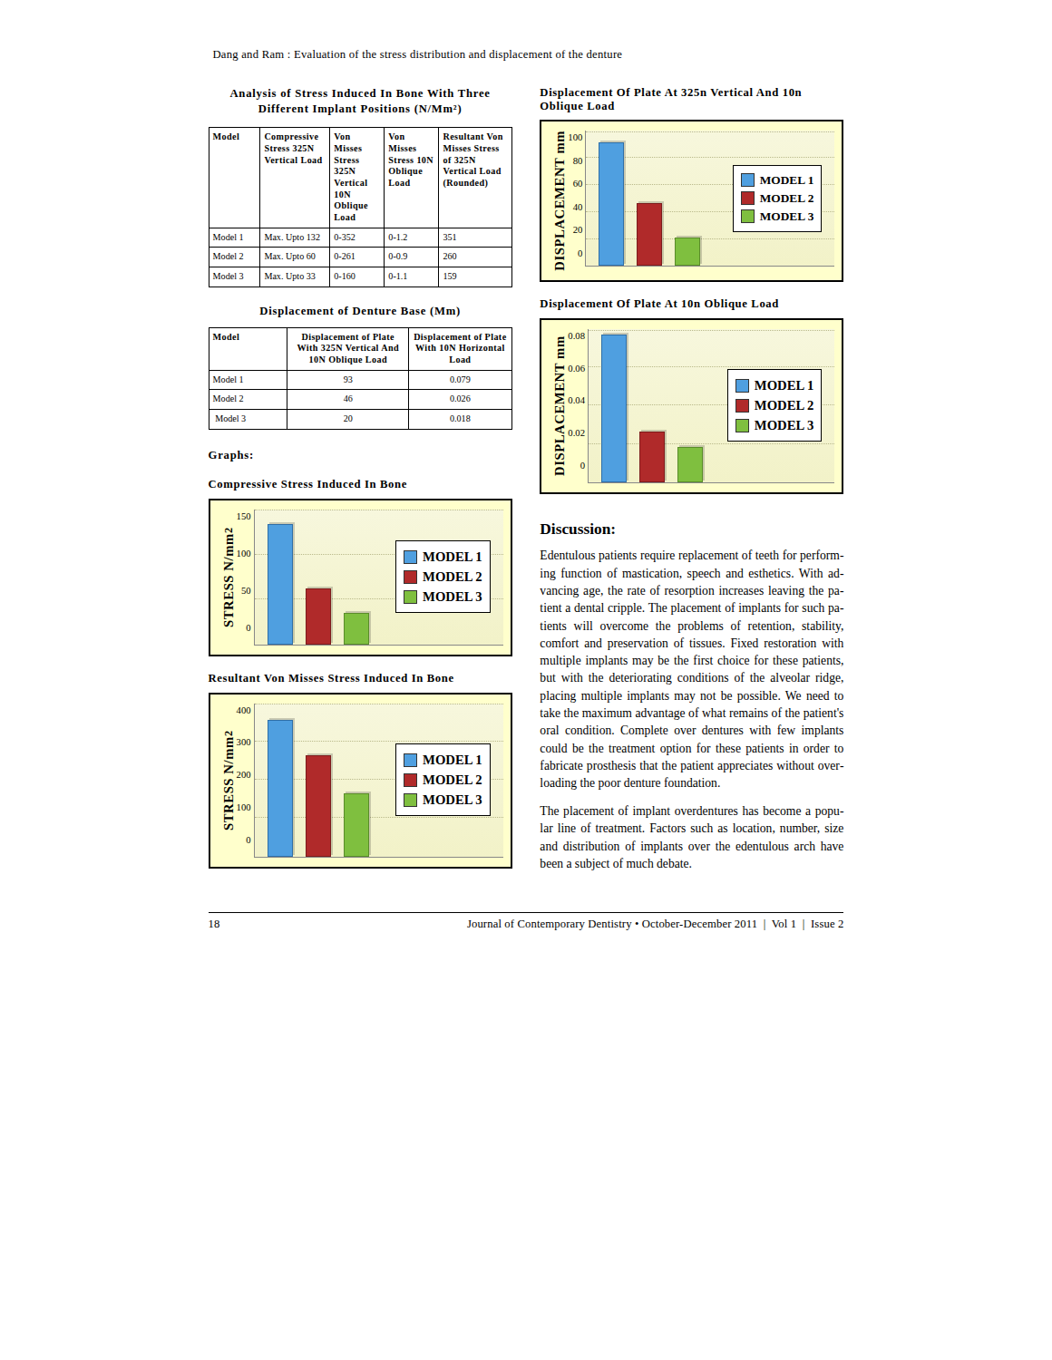Dang and Ram : Evaluation of the stress distribution and displacement of the denture
Analysis of Stress Induced In Bone With Three
Different Implant Positions (N/Mm²)
| Model | Compressive Stress 325N Vertical Load | Von Misses Stress 325N Vertical 10N Oblique Load | Von Misses Stress 10N Oblique Load | Resultant Von Misses Stress of 325N Vertical Load (Rounded) |
| --- | --- | --- | --- | --- |
| Model 1 | Max. Upto 132 | 0-352 | 0-1.2 | 351 |
| Model 2 | Max. Upto 60 | 0-261 | 0-0.9 | 260 |
| Model 3 | Max. Upto 33 | 0-160 | 0-1.1 | 159 |
Displacement of Denture Base (Mm)
| Model | Displacement of Plate With 325N Vertical And 10N Oblique Load | Displacement of Plate With 10N Horizontal Load |
| --- | --- | --- |
| Model 1 | 93 | 0.079 |
| Model 2 | 46 | 0.026 |
| Model 3 | 20 | 0.018 |
Graphs:
Compressive Stress Induced In Bone
STRESS N/mm2
150 100 50 0
MODEL 1
MODEL 2
MODEL 3
Resultant Von Misses Stress Induced In Bone
STRESS N/mm2
400 300 200 100 0
MODEL 1
MODEL 2
MODEL 3
Displacement Of Plate At 325n Vertical And 10n Oblique Load
DISPLACEMENT mm
100 80 60 40 20 0
MODEL 1
MODEL 2
MODEL 3
Displacement Of Plate At 10n Oblique Load
DISPLACEMENT mm
0.08 0.06 0.04 0.02 0
MODEL 1
MODEL 2
MODEL 3
Discussion:
Edentulous patients require replacement of teeth for performing function of mastication, speech and esthetics. With advancing age, the rate of resorption increases leaving the patient a dental cripple. The placement of implants for such patients will overcome the problems of retention, stability, comfort and preservation of tissues. Fixed restoration with multiple implants may be the first choice for these patients, but with the deteriorating conditions of the alveolar ridge, placing multiple implants may not be possible. We need to take the maximum advantage of what remains of the patient's oral condition. Complete over dentures with few implants could be the treatment option for these patients in order to fabricate prosthesis that the patient appreciates without overloading the poor denture foundation.
The placement of implant overdentures has become a popular line of treatment. Factors such as location, number, size and distribution of implants over the edentulous arch have been a subject of much debate.
18
Journal of Contemporary Dentistry • October-December 2011 | Vol 1 | Issue 2